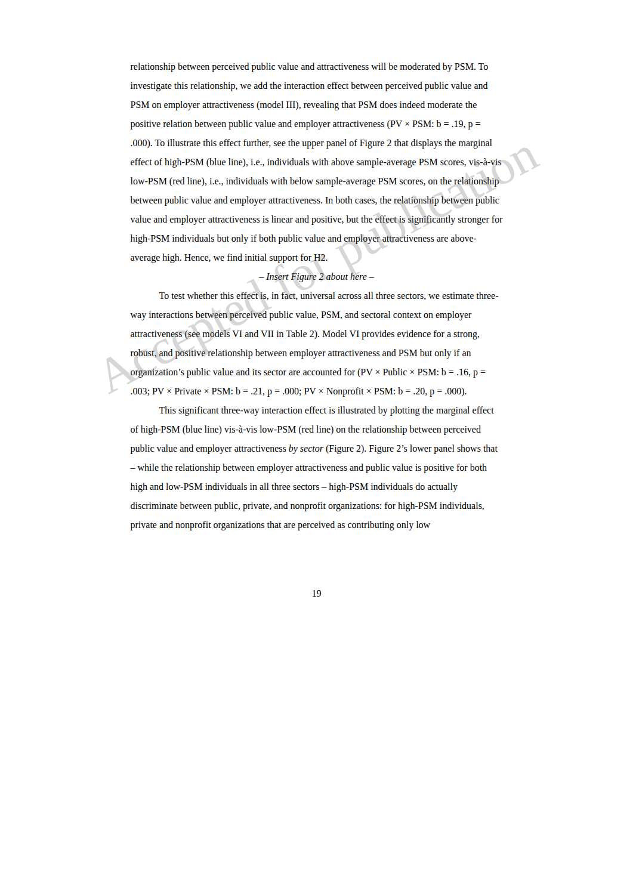Accepted for publication
relationship between perceived public value and attractiveness will be moderated by PSM. To investigate this relationship, we add the interaction effect between perceived public value and PSM on employer attractiveness (model III), revealing that PSM does indeed moderate the positive relation between public value and employer attractiveness (PV × PSM: b = .19, p = .000). To illustrate this effect further, see the upper panel of Figure 2 that displays the marginal effect of high-PSM (blue line), i.e., individuals with above sample-average PSM scores, vis-à-vis low-PSM (red line), i.e., individuals with below sample-average PSM scores, on the relationship between public value and employer attractiveness. In both cases, the relationship between public value and employer attractiveness is linear and positive, but the effect is significantly stronger for high-PSM individuals but only if both public value and employer attractiveness are above-average high. Hence, we find initial support for H2.
– Insert Figure 2 about here –
To test whether this effect is, in fact, universal across all three sectors, we estimate three-way interactions between perceived public value, PSM, and sectoral context on employer attractiveness (see models VI and VII in Table 2). Model VI provides evidence for a strong, robust, and positive relationship between employer attractiveness and PSM but only if an organization’s public value and its sector are accounted for (PV × Public × PSM: b = .16, p = .003; PV × Private × PSM: b = .21, p = .000; PV × Nonprofit × PSM: b = .20, p = .000).
This significant three-way interaction effect is illustrated by plotting the marginal effect of high-PSM (blue line) vis-à-vis low-PSM (red line) on the relationship between perceived public value and employer attractiveness by sector (Figure 2). Figure 2’s lower panel shows that – while the relationship between employer attractiveness and public value is positive for both high and low-PSM individuals in all three sectors – high-PSM individuals do actually discriminate between public, private, and nonprofit organizations: for high-PSM individuals, private and nonprofit organizations that are perceived as contributing only low
19